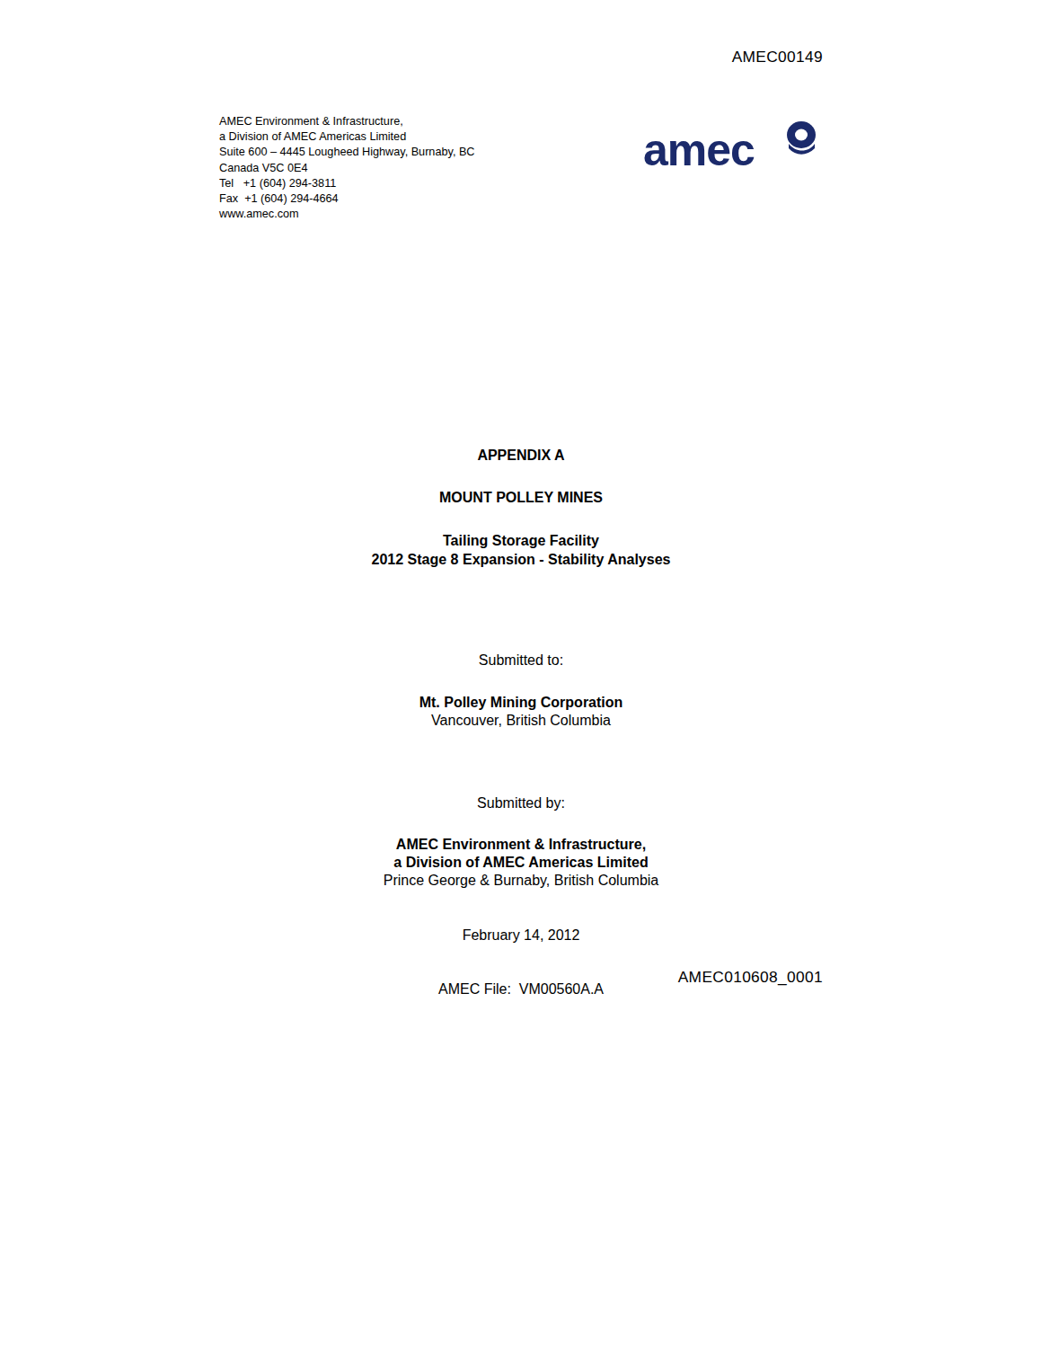AMEC00149
AMEC Environment & Infrastructure,
a Division of AMEC Americas Limited
Suite 600 – 4445 Lougheed Highway, Burnaby, BC
Canada V5C 0E4
Tel +1 (604) 294-3811
Fax +1 (604) 294-4664
www.amec.com
amec amec
APPENDIX A
MOUNT POLLEY MINES
Tailing Storage Facility
2012 Stage 8 Expansion - Stability Analyses
Submitted to:
Mt. Polley Mining Corporation
Vancouver, British Columbia
Submitted by:
AMEC Environment & Infrastructure,
a Division of AMEC Americas Limited
Prince George & Burnaby, British Columbia
February 14, 2012
AMEC File: VM00560A.A
AMEC010608_0001